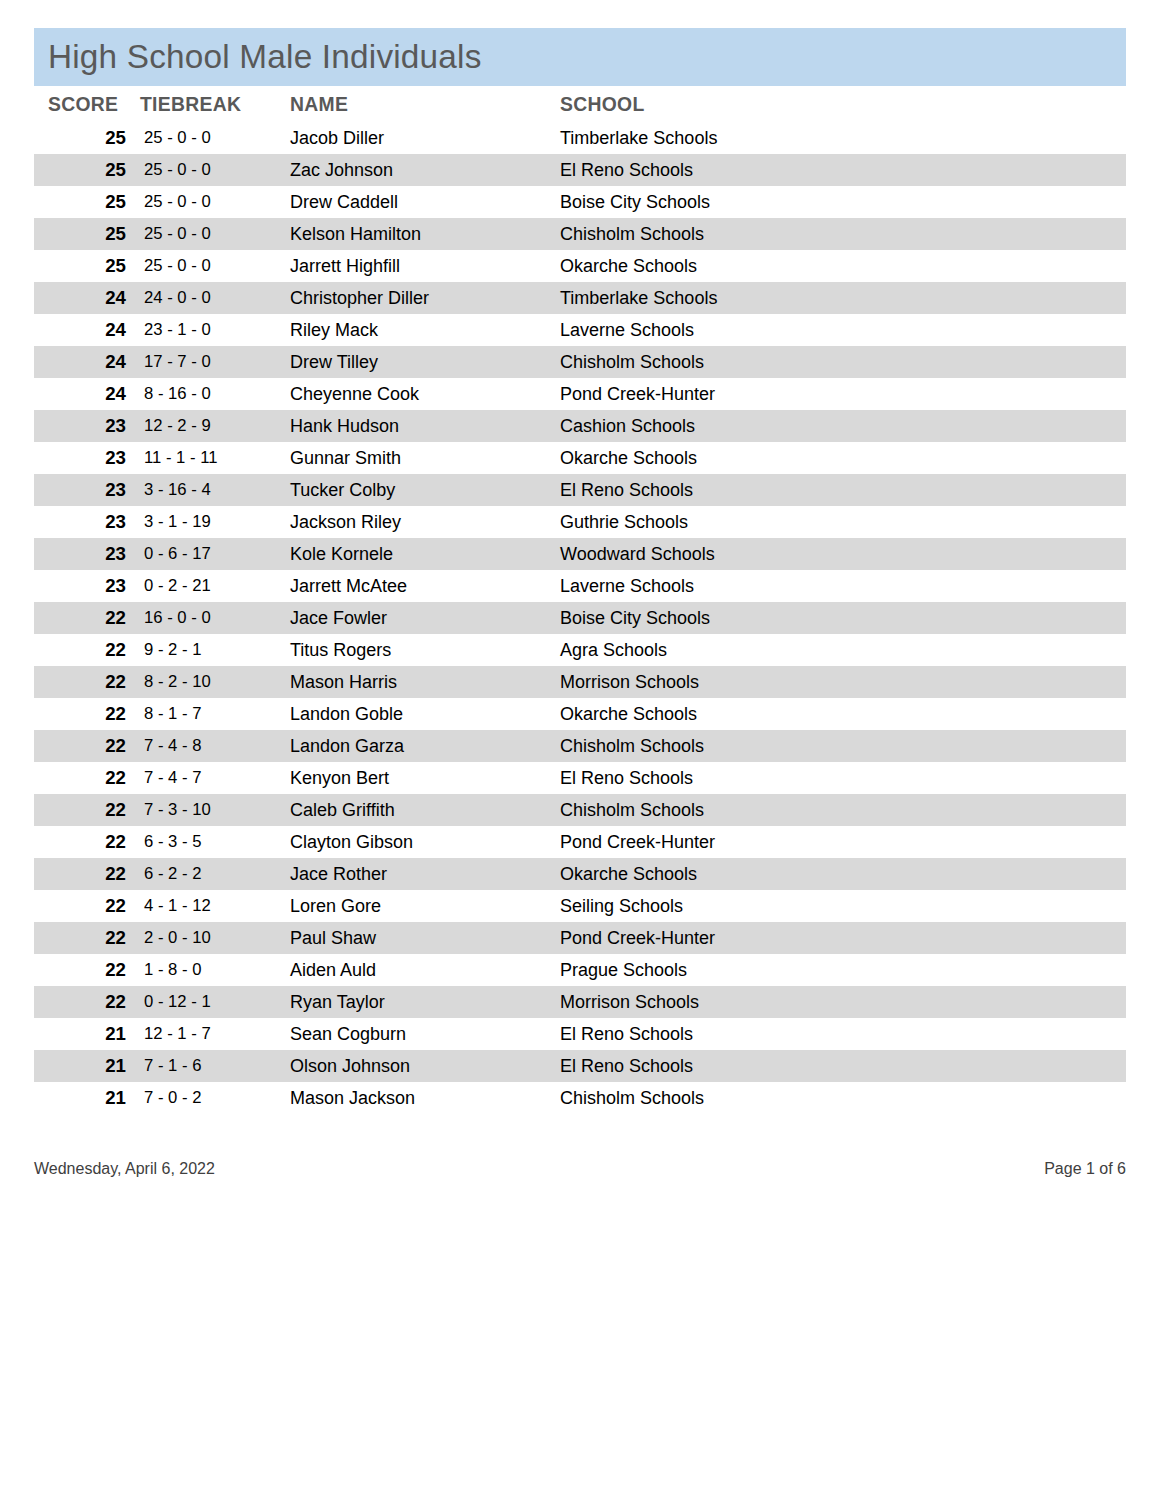High School Male Individuals
| SCORE | TIEBREAK | NAME | SCHOOL |
| --- | --- | --- | --- |
| 25 | 25 - 0 - 0 | Jacob Diller | Timberlake Schools |
| 25 | 25 - 0 - 0 | Zac Johnson | El Reno Schools |
| 25 | 25 - 0 - 0 | Drew Caddell | Boise City Schools |
| 25 | 25 - 0 - 0 | Kelson Hamilton | Chisholm Schools |
| 25 | 25 - 0 - 0 | Jarrett Highfill | Okarche Schools |
| 24 | 24 - 0 - 0 | Christopher Diller | Timberlake Schools |
| 24 | 23 - 1 - 0 | Riley Mack | Laverne Schools |
| 24 | 17 - 7 - 0 | Drew Tilley | Chisholm Schools |
| 24 | 8 - 16 - 0 | Cheyenne Cook | Pond Creek-Hunter |
| 23 | 12 - 2 - 9 | Hank Hudson | Cashion Schools |
| 23 | 11 - 1 - 11 | Gunnar Smith | Okarche Schools |
| 23 | 3 - 16 - 4 | Tucker Colby | El Reno Schools |
| 23 | 3 - 1 - 19 | Jackson Riley | Guthrie Schools |
| 23 | 0 - 6 - 17 | Kole Kornele | Woodward Schools |
| 23 | 0 - 2 - 21 | Jarrett McAtee | Laverne Schools |
| 22 | 16 - 0 - 0 | Jace Fowler | Boise City Schools |
| 22 | 9 - 2 - 1 | Titus Rogers | Agra Schools |
| 22 | 8 - 2 - 10 | Mason Harris | Morrison Schools |
| 22 | 8 - 1 - 7 | Landon Goble | Okarche Schools |
| 22 | 7 - 4 - 8 | Landon Garza | Chisholm Schools |
| 22 | 7 - 4 - 7 | Kenyon Bert | El Reno Schools |
| 22 | 7 - 3 - 10 | Caleb Griffith | Chisholm Schools |
| 22 | 6 - 3 - 5 | Clayton Gibson | Pond Creek-Hunter |
| 22 | 6 - 2 - 2 | Jace Rother | Okarche Schools |
| 22 | 4 - 1 - 12 | Loren Gore | Seiling Schools |
| 22 | 2 - 0 - 10 | Paul Shaw | Pond Creek-Hunter |
| 22 | 1 - 8 - 0 | Aiden Auld | Prague Schools |
| 22 | 0 - 12 - 1 | Ryan Taylor | Morrison Schools |
| 21 | 12 - 1 - 7 | Sean Cogburn | El Reno Schools |
| 21 | 7 - 1 - 6 | Olson Johnson | El Reno Schools |
| 21 | 7 - 0 - 2 | Mason Jackson | Chisholm Schools |
Wednesday, April 6, 2022 Page 1 of 6